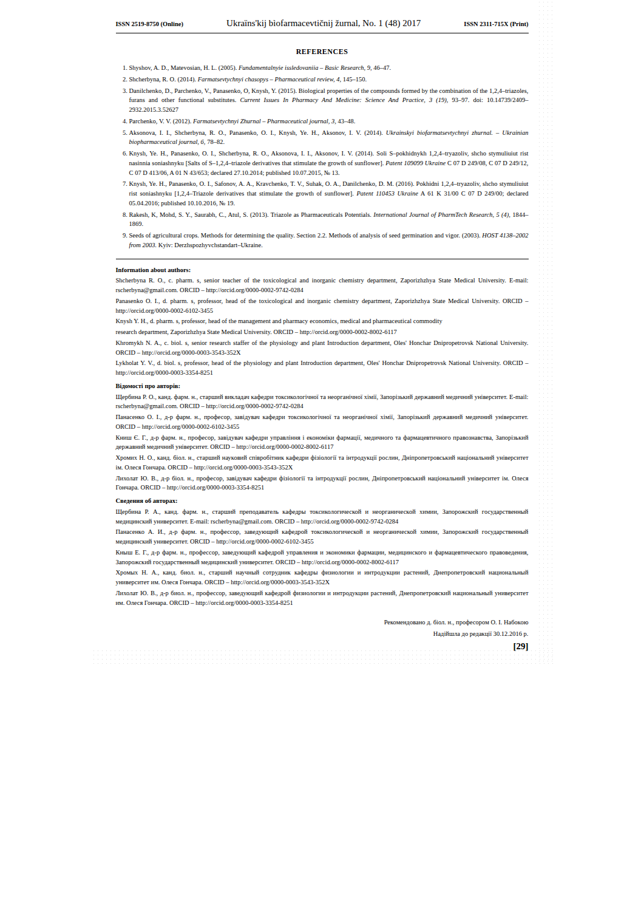ISSN 2519-8750 (Online) Ukraïns'kij bìofarmacevtičnij žurnal, No. 1 (48) 2017 ISSN 2311-715X (Print)
REFERENCES
Shyshov, A. D., Matevosian, H. L. (2005). Fundamentalnyie issledovaniia – Basic Research, 9, 46–47.
Shcherbyna, R. O. (2014). Farmatsevtychnyi chasopys – Pharmaceutical review, 4, 145–150.
Danilchenko, D., Parchenko, V., Panasenko, O, Knysh, Y. (2015). Biological properties of the compounds formed by the combination of the 1,2,4–triazoles, furans and other functional substitutes. Current Issues In Pharmacy And Medicine: Science And Practice, 3 (19), 93–97. doi: 10.14739/2409–2932.2015.3.52627
Parchenko, V. V. (2012). Farmatsevtychnyi Zhurnal – Pharmaceutical journal, 3, 43–48.
Aksonova, I. I., Shcherbyna, R. O., Panasenko, O. I., Knysh, Ye. H., Aksonov, I. V. (2014). Ukrainskyi biofarmatsevtychnyi zhurnal. – Ukrainian biopharmaceutical journal, 6, 78–82.
Knysh, Ye. H., Panasenko, O. I., Shcherbyna, R. O., Aksonova, I. I., Aksonov, I. V. (2014). Soli S–pokhidnykh 1,2,4–tryazoliv, shcho stymuliuiut rist nasinnia soniashnyku [Salts of S–1,2,4–triazole derivatives that stimulate the growth of sunflower]. Patent 109099 Ukraine C 07 D 249/08, C 07 D 249/12, C 07 D 413/06, A 01 N 43/653; declared 27.10.2014; published 10.07.2015, № 13.
Knysh, Ye. H., Panasenko, O. I., Safonov, A. A., Kravchenko, T. V., Suhak, O. A., Danilchenko, D. M. (2016). Pokhidni 1,2,4–tryazoliv, shcho stymuliuiut rist soniashnyku [1,2,4–Triazole derivatives that stimulate the growth of sunflower]. Patent 110453 Ukraine A 61 K 31/00 C 07 D 249/00; declared 05.04.2016; published 10.10.2016, № 19.
Rakesh, K, Mohd, S. Y., Saurabh, C., Atul, S. (2013). Triazole as Pharmaceuticals Potentials. International Journal of PharmTech Research, 5 (4), 1844–1869.
Seeds of agricultural crops. Methods for determining the quality. Section 2.2. Methods of analysis of seed germination and vigor. (2003). HOST 4138–2002 from 2003. Kyiv: Derzhspozhyvchstandart–Ukraine.
Information about authors:
Shcherbyna R. O., c. pharm. s, senior teacher of the toxicological and inorganic chemistry department, Zaporizhzhya State Medical University. E-mail: rscherbyna@gmail.com. ORCID – http://orcid.org/0000-0002-9742-0284
Panasenko O. I., d. pharm. s, professor, head of the toxicological and inorganic chemistry department, Zaporizhzhya State Medical University. ORCID – http://orcid.org/0000-0002-6102-3455
Knysh Y. H., d. pharm. s, professor, head of the management and pharmacy economics, medical and pharmaceutical commodity
research department, Zaporizhzhya State Medical University. ORCID – http://orcid.org/0000-0002-8002-6117
Khromykh N. A., c. biol. s, senior research staffer of the physiology and plant Introduction department, Oles' Honchar Dnipropetrovsk National University. ORCID – http://orcid.org/0000-0003-3543-352X
Lykholat Y. V., d. biol. s, professor, head of the physiology and plant Introduction department, Oles' Honchar Dnipropetrovsk National University. ORCID – http://orcid.org/0000-0003-3354-8251
Відомості про авторів:
Щербина Р. О., канд. фарм. н., старший викладач кафедри токсикологічної та неорганічної хімії, Запорізький державний медичний університет. E-mail: rscherbyna@gmail.com. ORCID – http://orcid.org/0000-0002-9742-0284
Панасенко О. І., д-р фарм. н., професор, завідувач кафедри токсикологічної та неорганічної хімії, Запорізький державний медичний університет. ORCID – http://orcid.org/0000-0002-6102-3455
Книш Є. Г., д-р фарм. н., професор, завідувач кафедри управління і економіки фармації, медичного та фармацевтичного правознавства, Запорізький державний медичний університет. ORCID – http://orcid.org/0000-0002-8002-6117
Хромих Н. О., канд. біол. н., старший науковий співробітник кафедри фізіології та інтродукції рослин, Дніпропетровський національний університет ім. Олеся Гончара. ORCID – http://orcid.org/0000-0003-3543-352X
Лихолат Ю. В., д-р біол. н., професор, завідувач кафедри фізіології та інтродукції рослин, Дніпропетровський національний університет ім. Олеся Гончара. ORCID – http://orcid.org/0000-0003-3354-8251
Сведения об авторах:
Щербина Р. А., канд. фарм. н., старший преподаватель кафедры токсикологической и неорганической химии, Запорожский государственный медицинский университет. E-mail: rscherbyna@gmail.com. ORCID – http://orcid.org/0000-0002-9742-0284
Панасенко А. И., д-р фарм. н., профессор, заведующий кафедрой токсикологической и неорганической химии, Запорожский государственный медицинский университет. ORCID – http://orcid.org/0000-0002-6102-3455
Кныш Е. Г., д-р фарм. н., профессор, заведующий кафедрой управления и экономики фармации, медицинского и фармацевтического правоведения, Запорожский государственный медицинский университет. ORCID – http://orcid.org/0000-0002-8002-6117
Хромых Н. А., канд. биол. н., старший научный сотрудник кафедры физиологии и интродукции растений, Днепропетровский национальный университет им. Олеся Гончара. ORCID – http://orcid.org/0000-0003-3543-352X
Лихолат Ю. В., д-р биол. н., профессор, заведующий кафедрой физиологии и интродукции растений, Днепропетровский национальный университет им. Олеся Гончара. ORCID – http://orcid.org/0000-0003-3354-8251
Рекомендовано д. біол. н., професором О. І. Набокою
Надійшла до редакції 30.12.2016 р.
[29]